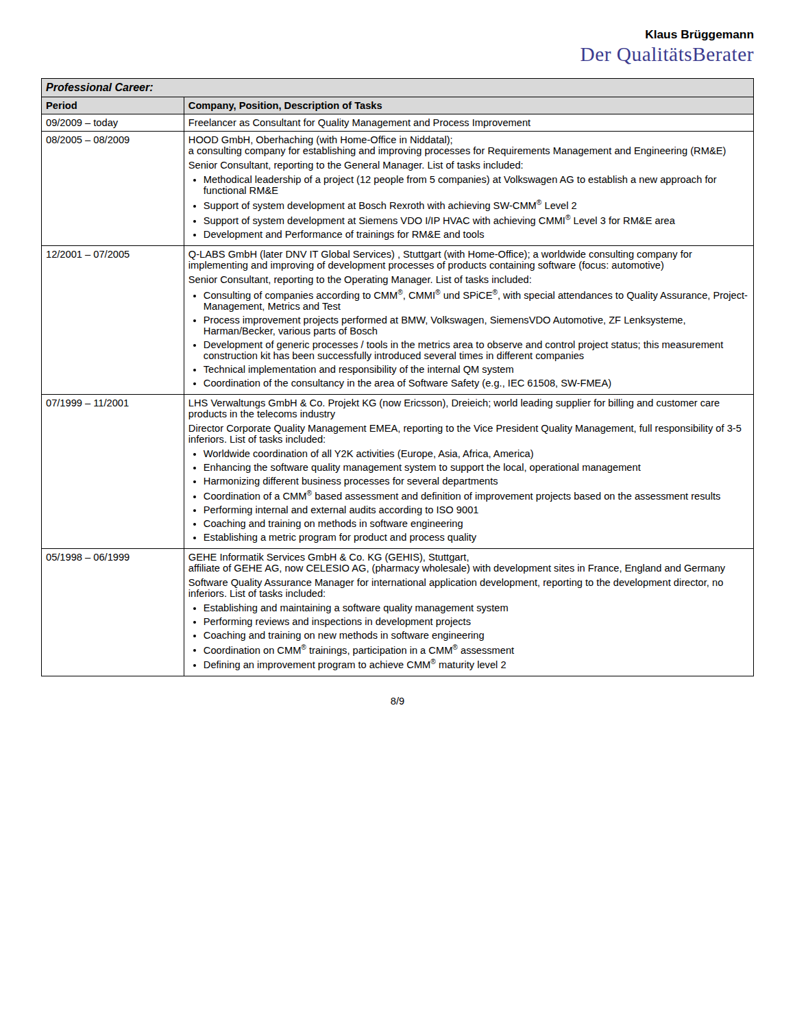Klaus Brüggemann
Der QualitätsBerater
| Professional Career: |
| Period | Company, Position, Description of Tasks |
| 09/2009 – today | Freelancer as Consultant for Quality Management and Process Improvement |
| 08/2005 – 08/2009 | HOOD GmbH, Oberhaching (with Home-Office in Niddatal); a consulting company for establishing and improving processes for Requirements Management and Engineering (RM&E) Senior Consultant, reporting to the General Manager. List of tasks included: Methodical leadership of a project (12 people from 5 companies) at Volkswagen AG to establish a new approach for functional RM&E Support of system development at Bosch Rexroth with achieving SW-CMM ® Level 2 Support of system development at Siemens VDO I/IP HVAC with achieving CMMI ® Level 3 for RM&E area Development and Performance of trainings for RM&E and tools |
| 12/2001 – 07/2005 | Q-LABS GmbH (later DNV IT Global Services) , Stuttgart (with Home-Office); a worldwide consulting company for implementing and improving of development processes of products containing software (focus: automotive) Senior Consultant, reporting to the Operating Manager. List of tasks included: Consulting of companies according to CMM ® , CMMI ® und SPiCE ® , with special attendances to Quality Assurance, Project-Management, Metrics and Test Process improvement projects performed at BMW, Volkswagen, SiemensVDO Automotive, ZF Lenksysteme, Harman/Becker, various parts of Bosch Development of generic processes / tools in the metrics area to observe and control project status; this measurement construction kit has been successfully introduced several times in different companies Technical implementation and responsibility of the internal QM system Coordination of the consultancy in the area of Software Safety (e.g., IEC 61508, SW-FMEA) |
| 07/1999 – 11/2001 | LHS Verwaltungs GmbH & Co. Projekt KG (now Ericsson), Dreieich; world leading supplier for billing and customer care products in the telecoms industry Director Corporate Quality Management EMEA, reporting to the Vice President Quality Management, full responsibility of 3-5 inferiors. List of tasks included: Worldwide coordination of all Y2K activities (Europe, Asia, Africa, America) Enhancing the software quality management system to support the local, operational management Harmonizing different business processes for several departments Coordination of a CMM ® based assessment and definition of improvement projects based on the assessment results Performing internal and external audits according to ISO 9001 Coaching and training on methods in software engineering Establishing a metric program for product and process quality |
| 05/1998 – 06/1999 | GEHE Informatik Services GmbH & Co. KG (GEHIS), Stuttgart, affiliate of GEHE AG, now CELESIO AG, (pharmacy wholesale) with development sites in France, England and Germany Software Quality Assurance Manager for international application development, reporting to the development director, no inferiors. List of tasks included: Establishing and maintaining a software quality management system Performing reviews and inspections in development projects Coaching and training on new methods in software engineering Coordination on CMM ® trainings, participation in a CMM ® assessment Defining an improvement program to achieve CMM ® maturity level 2 |
8/9